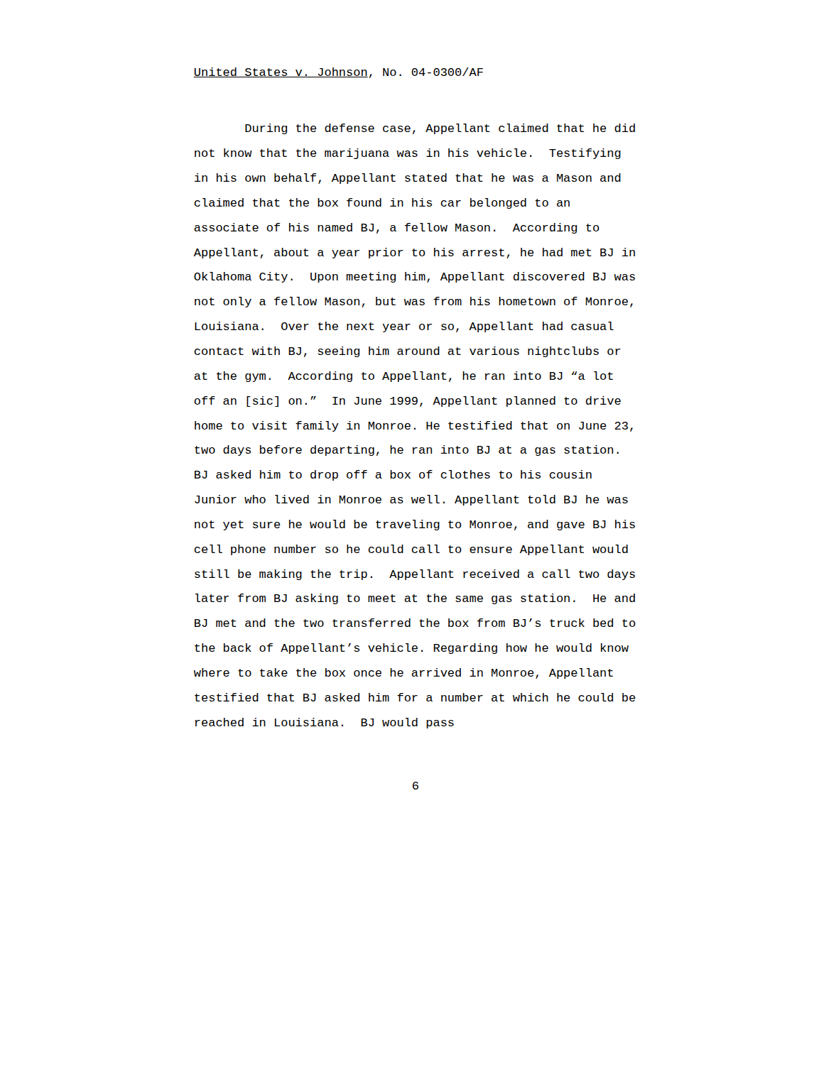United States v. Johnson, No. 04-0300/AF
During the defense case, Appellant claimed that he did not know that the marijuana was in his vehicle. Testifying in his own behalf, Appellant stated that he was a Mason and claimed that the box found in his car belonged to an associate of his named BJ, a fellow Mason. According to Appellant, about a year prior to his arrest, he had met BJ in Oklahoma City. Upon meeting him, Appellant discovered BJ was not only a fellow Mason, but was from his hometown of Monroe, Louisiana. Over the next year or so, Appellant had casual contact with BJ, seeing him around at various nightclubs or at the gym. According to Appellant, he ran into BJ “a lot off an [sic] on.” In June 1999, Appellant planned to drive home to visit family in Monroe. He testified that on June 23, two days before departing, he ran into BJ at a gas station. BJ asked him to drop off a box of clothes to his cousin Junior who lived in Monroe as well. Appellant told BJ he was not yet sure he would be traveling to Monroe, and gave BJ his cell phone number so he could call to ensure Appellant would still be making the trip. Appellant received a call two days later from BJ asking to meet at the same gas station. He and BJ met and the two transferred the box from BJ’s truck bed to the back of Appellant’s vehicle. Regarding how he would know where to take the box once he arrived in Monroe, Appellant testified that BJ asked him for a number at which he could be reached in Louisiana. BJ would pass
6